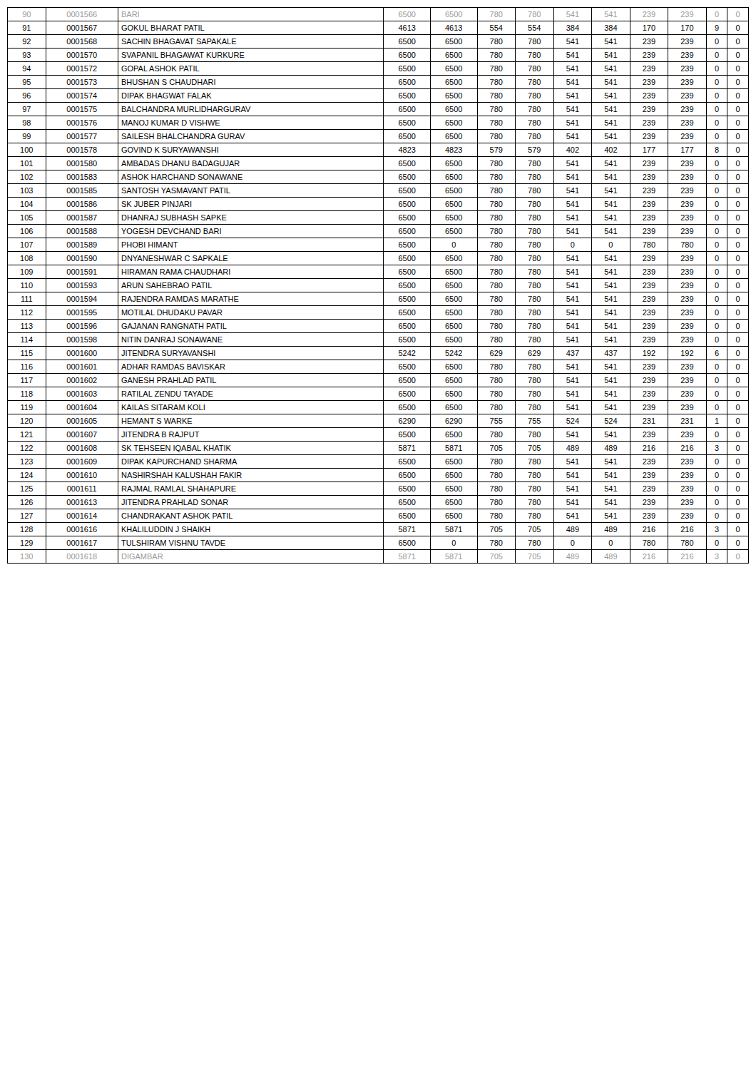| 90 | 0001566 | BARI | 6500 | 6500 | 780 | 780 | 541 | 541 | 239 | 239 | 0 | 0 |
| 91 | 0001567 | GOKUL BHARAT PATIL | 4613 | 4613 | 554 | 554 | 384 | 384 | 170 | 170 | 9 | 0 |
| 92 | 0001568 | SACHIN BHAGAVAT SAPAKALE | 6500 | 6500 | 780 | 780 | 541 | 541 | 239 | 239 | 0 | 0 |
| 93 | 0001570 | SVAPANIL BHAGAWAT KURKURE | 6500 | 6500 | 780 | 780 | 541 | 541 | 239 | 239 | 0 | 0 |
| 94 | 0001572 | GOPAL ASHOK PATIL | 6500 | 6500 | 780 | 780 | 541 | 541 | 239 | 239 | 0 | 0 |
| 95 | 0001573 | BHUSHAN S CHAUDHARI | 6500 | 6500 | 780 | 780 | 541 | 541 | 239 | 239 | 0 | 0 |
| 96 | 0001574 | DIPAK BHAGWAT FALAK | 6500 | 6500 | 780 | 780 | 541 | 541 | 239 | 239 | 0 | 0 |
| 97 | 0001575 | BALCHANDRA MURLIDHARGURAV | 6500 | 6500 | 780 | 780 | 541 | 541 | 239 | 239 | 0 | 0 |
| 98 | 0001576 | MANOJ KUMAR D VISHWE | 6500 | 6500 | 780 | 780 | 541 | 541 | 239 | 239 | 0 | 0 |
| 99 | 0001577 | SAILESH BHALCHANDRA GURAV | 6500 | 6500 | 780 | 780 | 541 | 541 | 239 | 239 | 0 | 0 |
| 100 | 0001578 | GOVIND K SURYAWANSHI | 4823 | 4823 | 579 | 579 | 402 | 402 | 177 | 177 | 8 | 0 |
| 101 | 0001580 | AMBADAS DHANU BADAGUJAR | 6500 | 6500 | 780 | 780 | 541 | 541 | 239 | 239 | 0 | 0 |
| 102 | 0001583 | ASHOK HARCHAND SONAWANE | 6500 | 6500 | 780 | 780 | 541 | 541 | 239 | 239 | 0 | 0 |
| 103 | 0001585 | SANTOSH YASMAVANT PATIL | 6500 | 6500 | 780 | 780 | 541 | 541 | 239 | 239 | 0 | 0 |
| 104 | 0001586 | SK JUBER PINJARI | 6500 | 6500 | 780 | 780 | 541 | 541 | 239 | 239 | 0 | 0 |
| 105 | 0001587 | DHANRAJ SUBHASH SAPKE | 6500 | 6500 | 780 | 780 | 541 | 541 | 239 | 239 | 0 | 0 |
| 106 | 0001588 | YOGESH DEVCHAND BARI | 6500 | 6500 | 780 | 780 | 541 | 541 | 239 | 239 | 0 | 0 |
| 107 | 0001589 | PHOBI HIMANT | 6500 | 0 | 780 | 780 | 0 | 0 | 780 | 780 | 0 | 0 |
| 108 | 0001590 | DNYANESHWAR C SAPKALE | 6500 | 6500 | 780 | 780 | 541 | 541 | 239 | 239 | 0 | 0 |
| 109 | 0001591 | HIRAMAN RAMA CHAUDHARI | 6500 | 6500 | 780 | 780 | 541 | 541 | 239 | 239 | 0 | 0 |
| 110 | 0001593 | ARUN SAHEBRAO PATIL | 6500 | 6500 | 780 | 780 | 541 | 541 | 239 | 239 | 0 | 0 |
| 111 | 0001594 | RAJENDRA RAMDAS MARATHE | 6500 | 6500 | 780 | 780 | 541 | 541 | 239 | 239 | 0 | 0 |
| 112 | 0001595 | MOTILAL DHUDAKU PAVAR | 6500 | 6500 | 780 | 780 | 541 | 541 | 239 | 239 | 0 | 0 |
| 113 | 0001596 | GAJANAN RANGNATH PATIL | 6500 | 6500 | 780 | 780 | 541 | 541 | 239 | 239 | 0 | 0 |
| 114 | 0001598 | NITIN DANRAJ SONAWANE | 6500 | 6500 | 780 | 780 | 541 | 541 | 239 | 239 | 0 | 0 |
| 115 | 0001600 | JITENDRA SURYAVANSHI | 5242 | 5242 | 629 | 629 | 437 | 437 | 192 | 192 | 6 | 0 |
| 116 | 0001601 | ADHAR RAMDAS BAVISKAR | 6500 | 6500 | 780 | 780 | 541 | 541 | 239 | 239 | 0 | 0 |
| 117 | 0001602 | GANESH PRAHLAD PATIL | 6500 | 6500 | 780 | 780 | 541 | 541 | 239 | 239 | 0 | 0 |
| 118 | 0001603 | RATILAL ZENDU TAYADE | 6500 | 6500 | 780 | 780 | 541 | 541 | 239 | 239 | 0 | 0 |
| 119 | 0001604 | KAILAS SITARAM KOLI | 6500 | 6500 | 780 | 780 | 541 | 541 | 239 | 239 | 0 | 0 |
| 120 | 0001605 | HEMANT S WARKE | 6290 | 6290 | 755 | 755 | 524 | 524 | 231 | 231 | 1 | 0 |
| 121 | 0001607 | JITENDRA B RAJPUT | 6500 | 6500 | 780 | 780 | 541 | 541 | 239 | 239 | 0 | 0 |
| 122 | 0001608 | SK TEHSEEN IQABAL KHATIK | 5871 | 5871 | 705 | 705 | 489 | 489 | 216 | 216 | 3 | 0 |
| 123 | 0001609 | DIPAK KAPURCHAND SHARMA | 6500 | 6500 | 780 | 780 | 541 | 541 | 239 | 239 | 0 | 0 |
| 124 | 0001610 | NASHIRSHAH KALUSHAH FAKIR | 6500 | 6500 | 780 | 780 | 541 | 541 | 239 | 239 | 0 | 0 |
| 125 | 0001611 | RAJMAL RAMLAL SHAHAPURE | 6500 | 6500 | 780 | 780 | 541 | 541 | 239 | 239 | 0 | 0 |
| 126 | 0001613 | JITENDRA PRAHLAD SONAR | 6500 | 6500 | 780 | 780 | 541 | 541 | 239 | 239 | 0 | 0 |
| 127 | 0001614 | CHANDRAKANT ASHOK PATIL | 6500 | 6500 | 780 | 780 | 541 | 541 | 239 | 239 | 0 | 0 |
| 128 | 0001616 | KHALILUDDIN J SHAIKH | 5871 | 5871 | 705 | 705 | 489 | 489 | 216 | 216 | 3 | 0 |
| 129 | 0001617 | TULSHIRAM VISHNU TAVDE | 6500 | 0 | 780 | 780 | 0 | 0 | 780 | 780 | 0 | 0 |
| 130 | 0001618 | DIGAMBAR | 5871 | 5871 | 705 | 705 | 489 | 489 | 216 | 216 | 3 | 0 |